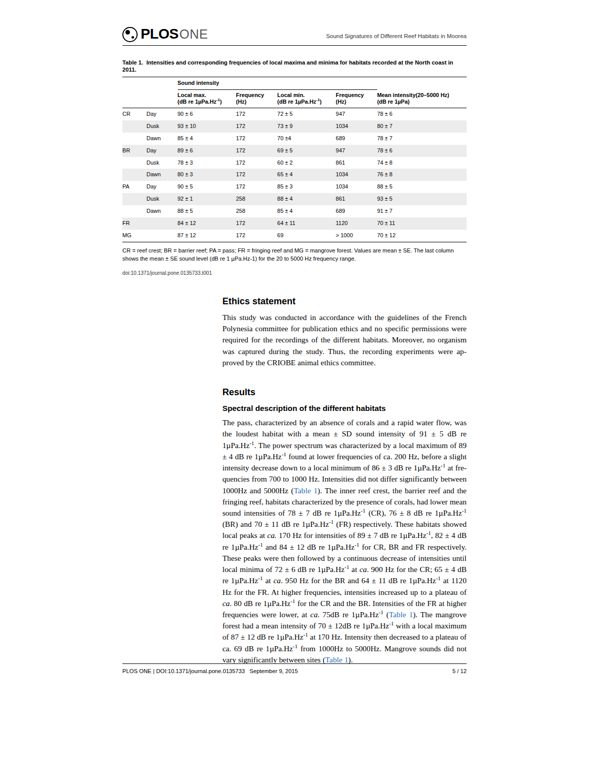PLOS ONE
Sound Signatures of Different Reef Habitats in Moorea
Table 1. Intensities and corresponding frequencies of local maxima and minima for habitats recorded at the North coast in 2011.
| | | Sound intensity | |
| --- | --- | --- | --- |
| | | Local max. (dB re 1µPa.Hz -1 ) | Frequency (Hz) | Local min. (dB re 1µPa.Hz -1 ) | Frequency (Hz) | Mean intensity(20–5000 Hz) (dB re 1µPa) |
| CR | Day | 90 ± 6 | 172 | 72 ± 5 | 947 | 78 ± 6 |
| | Dusk | 93 ± 10 | 172 | 73 ± 9 | 1034 | 80 ± 7 |
| | Dawn | 85 ± 4 | 172 | 70 ±4 | 689 | 78 ± 7 |
| BR | Day | 89 ± 6 | 172 | 69 ± 5 | 947 | 78 ± 6 |
| | Dusk | 78 ± 3 | 172 | 60 ± 2 | 861 | 74 ± 8 |
| | Dawn | 80 ± 3 | 172 | 65 ± 4 | 1034 | 76 ± 8 |
| PA | Day | 90 ± 5 | 172 | 85 ± 3 | 1034 | 88 ± 5 |
| | Dusk | 92 ± 1 | 258 | 88 ± 4 | 861 | 93 ± 5 |
| | Dawn | 88 ± 5 | 258 | 85 ± 4 | 689 | 91 ± 7 |
| FR | | 84 ± 12 | 172 | 64 ± 11 | 1120 | 70 ± 11 |
| MG | | 87 ± 12 | 172 | 69 | > 1000 | 70 ± 12 |
CR = reef crest; BR = barrier reef; PA = pass; FR = fringing reef and MG = mangrove forest. Values are mean ± SE. The last column shows the mean ± SE sound level (dB re 1 µPa.Hz-1) for the 20 to 5000 Hz frequency range.
doi:10.1371/journal.pone.0135733.t001
Ethics statement
This study was conducted in accordance with the guidelines of the French Polynesia committee for publication ethics and no specific permissions were required for the recordings of the different habitats. Moreover, no organism was captured during the study. Thus, the recording experiments were approved by the CRIOBE animal ethics committee.
Results
Spectral description of the different habitats
The pass, characterized by an absence of corals and a rapid water flow, was the loudest habitat with a mean ± SD sound intensity of 91 ± 5 dB re 1µPa.Hz-1. The power spectrum was characterized by a local maximum of 89 ± 4 dB re 1µPa.Hz-1 found at lower frequencies of ca. 200 Hz, before a slight intensity decrease down to a local minimum of 86 ± 3 dB re 1µPa.Hz-1 at frequencies from 700 to 1000 Hz. Intensities did not differ significantly between 1000Hz and 5000Hz (Table 1). The inner reef crest, the barrier reef and the fringing reef, habitats characterized by the presence of corals, had lower mean sound intensities of 78 ± 7 dB re 1µPa.Hz-1 (CR), 76 ± 8 dB re 1µPa.Hz-1 (BR) and 70 ± 11 dB re 1µPa.Hz-1 (FR) respectively. These habitats showed local peaks at ca. 170 Hz for intensities of 89 ± 7 dB re 1µPa.Hz-1, 82 ± 4 dB re 1µPa.Hz-1 and 84 ± 12 dB re 1µPa.Hz-1 for CR, BR and FR respectively. These peaks were then followed by a continuous decrease of intensities until local minima of 72 ± 6 dB re 1µPa.Hz-1 at ca. 900 Hz for the CR; 65 ± 4 dB re 1µPa.Hz-1 at ca. 950 Hz for the BR and 64 ± 11 dB re 1µPa.Hz-1 at 1120 Hz for the FR. At higher frequencies, intensities increased up to a plateau of ca. 80 dB re 1µPa.Hz-1 for the CR and the BR. Intensities of the FR at higher frequencies were lower, at ca. 75dB re 1µPa.Hz-1 (Table 1). The mangrove forest had a mean intensity of 70 ± 12dB re 1µPa.Hz-1 with a local maximum of 87 ± 12 dB re 1µPa.Hz-1 at 170 Hz. Intensity then decreased to a plateau of ca. 69 dB re 1µPa.Hz-1 from 1000Hz to 5000Hz. Mangrove sounds did not vary significantly between sites (Table 1).
PLOS ONE | DOI:10.1371/journal.pone.0135733 September 9, 2015
5 / 12